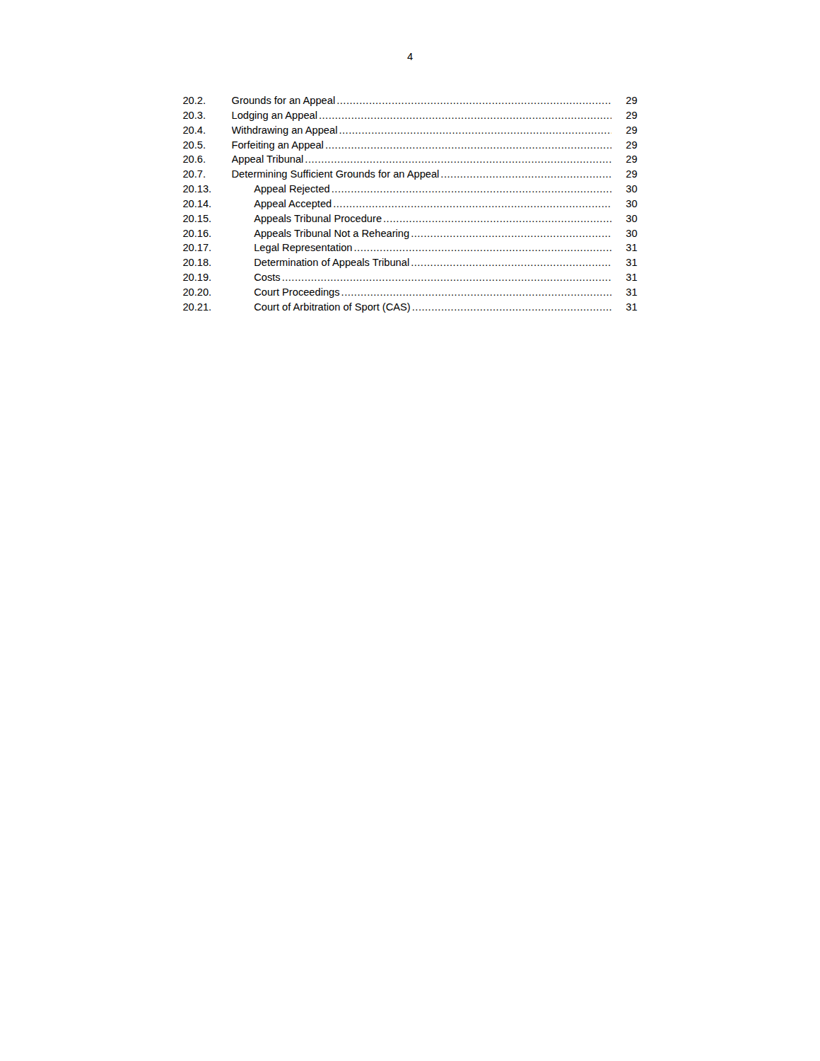4
| 20.2. | Grounds for an Appeal ........................................................................................................................... | 29 |
| 20.3. | Lodging an Appeal .................................................................................................................................. | 29 |
| 20.4. | Withdrawing an Appeal ......................................................................................................................... | 29 |
| 20.5. | Forfeiting an Appeal .............................................................................................................................. | 29 |
| 20.6. | Appeal Tribunal ..................................................................................................................................... | 29 |
| 20.7. | Determining Sufficient Grounds for an Appeal ......................................................................... | 29 |
| 20.13. | Appeal Rejected ............................................................................................................................. | 30 |
| 20.14. | Appeal Accepted ............................................................................................................................ | 30 |
| 20.15. | Appeals Tribunal Procedure ......................................................................................................... | 30 |
| 20.16. | Appeals Tribunal Not a Rehearing ............................................................................................. | 30 |
| 20.17. | Legal Representation ................................................................................................................... | 31 |
| 20.18. | Determination of Appeals Tribunal ............................................................................................ | 31 |
| 20.19. | Costs ............................................................................................................................................. | 31 |
| 20.20. | Court Proceedings ....................................................................................................................... | 31 |
| 20.21. | Court of Arbitration of Sport (CAS) ........................................................................................... | 31 |